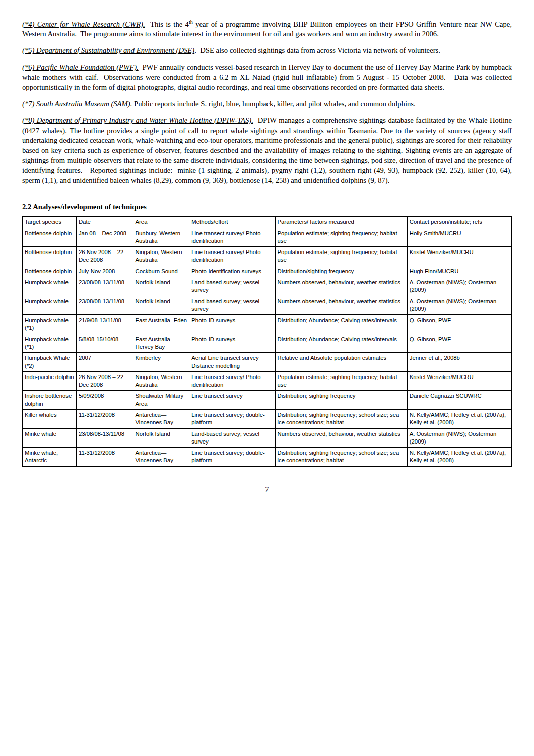(*4) Center for Whale Research (CWR). This is the 4th year of a programme involving BHP Billiton employees on their FPSO Griffin Venture near NW Cape, Western Australia. The programme aims to stimulate interest in the environment for oil and gas workers and won an industry award in 2006.
(*5) Department of Sustainability and Environment (DSE). DSE also collected sightings data from across Victoria via network of volunteers.
(*6) Pacific Whale Foundation (PWF). PWF annually conducts vessel-based research in Hervey Bay to document the use of Hervey Bay Marine Park by humpback whale mothers with calf. Observations were conducted from a 6.2 m XL Naiad (rigid hull inflatable) from 5 August - 15 October 2008. Data was collected opportunistically in the form of digital photographs, digital audio recordings, and real time observations recorded on pre-formatted data sheets.
(*7) South Australia Museum (SAM). Public reports include S. right, blue, humpback, killer, and pilot whales, and common dolphins.
(*8) Department of Primary Industry and Water Whale Hotline (DPIW-TAS). DPIW manages a comprehensive sightings database facilitated by the Whale Hotline (0427 whales). The hotline provides a single point of call to report whale sightings and strandings within Tasmania. Due to the variety of sources (agency staff undertaking dedicated cetacean work, whale-watching and eco-tour operators, maritime professionals and the general public), sightings are scored for their reliability based on key criteria such as experience of observer, features described and the availability of images relating to the sighting. Sighting events are an aggregate of sightings from multiple observers that relate to the same discrete individuals, considering the time between sightings, pod size, direction of travel and the presence of identifying features. Reported sightings include: minke (1 sighting, 2 animals), pygmy right (1,2), southern right (49, 93), humpback (92, 252), killer (10, 64), sperm (1,1), and unidentified baleen whales (8,29), common (9, 369), bottlenose (14, 258) and unidentified dolphins (9, 87).
2.2 Analyses/development of techniques
| Target species | Date | Area | Methods/effort | Parameters/ factors measured | Contact person/institute; refs |
| --- | --- | --- | --- | --- | --- |
| Bottlenose dolphin | Jan 08 – Dec 2008 | Bunbury. Western Australia | Line transect survey/ Photo identification | Population estimate; sighting frequency; habitat use | Holly Smith/MUCRU |
| Bottlenose dolphin | 26 Nov 2008 – 22 Dec 2008 | Ningaloo, Western Australia | Line transect survey/ Photo identification | Population estimate; sighting frequency; habitat use | Kristel Wenziker/MUCRU |
| Bottlenose dolphin | July-Nov 2008 | Cockburn Sound | Photo-identification surveys | Distribution/sighting frequency | Hugh Finn/MUCRU |
| Humpback whale | 23/08/08-13/11/08 | Norfolk Island | Land-based survey; vessel survey | Numbers observed, behaviour, weather statistics | A. Oosterman (NIWS); Oosterman (2009) |
| Humpback whale | 23/08/08-13/11/08 | Norfolk Island | Land-based survey; vessel survey | Numbers observed, behaviour, weather statistics | A. Oosterman (NIWS); Oosterman (2009) |
| Humpback whale (*1) | 21/9/08-13/11/08 | East Australia- Eden | Photo-ID surveys | Distribution; Abundance; Calving rates/intervals | Q. Gibson, PWF |
| Humpback whale (*1) | 5/8/08-15/10/08 | East Australia- Hervey Bay | Photo-ID surveys | Distribution; Abundance; Calving rates/intervals | Q. Gibson, PWF |
| Humpback Whale (*2) | 2007 | Kimberley | Aerial Line transect survey Distance modelling | Relative and Absolute population estimates | Jenner et al., 2008b |
| Indo-pacific dolphin | 26 Nov 2008 – 22 Dec 2008 | Ningaloo, Western Australia | Line transect survey/ Photo identification | Population estimate; sighting frequency; habitat use | Kristel Wenziker/MUCRU |
| Inshore bottlenose dolphin | 5/09/2008 | Shoalwater Military Area | Line transect survey | Distribution; sighting frequency | Daniele Cagnazzi SCUWRC |
| Killer whales | 11-31/12/2008 | Antarctica—Vincennes Bay | Line transect survey; double-platform | Distribution; sighting frequency; school size; sea ice concentrations; habitat | N. Kelly/AMMC; Hedley et al. (2007a), Kelly et al. (2008) |
| Minke whale | 23/08/08-13/11/08 | Norfolk Island | Land-based survey; vessel survey | Numbers observed, behaviour, weather statistics | A. Oosterman (NIWS); Oosterman (2009) |
| Minke whale, Antarctic | 11-31/12/2008 | Antarctica—Vincennes Bay | Line transect survey; double-platform | Distribution; sighting frequency; school size; sea ice concentrations; habitat | N. Kelly/AMMC; Hedley et al. (2007a), Kelly et al. (2008) |
7